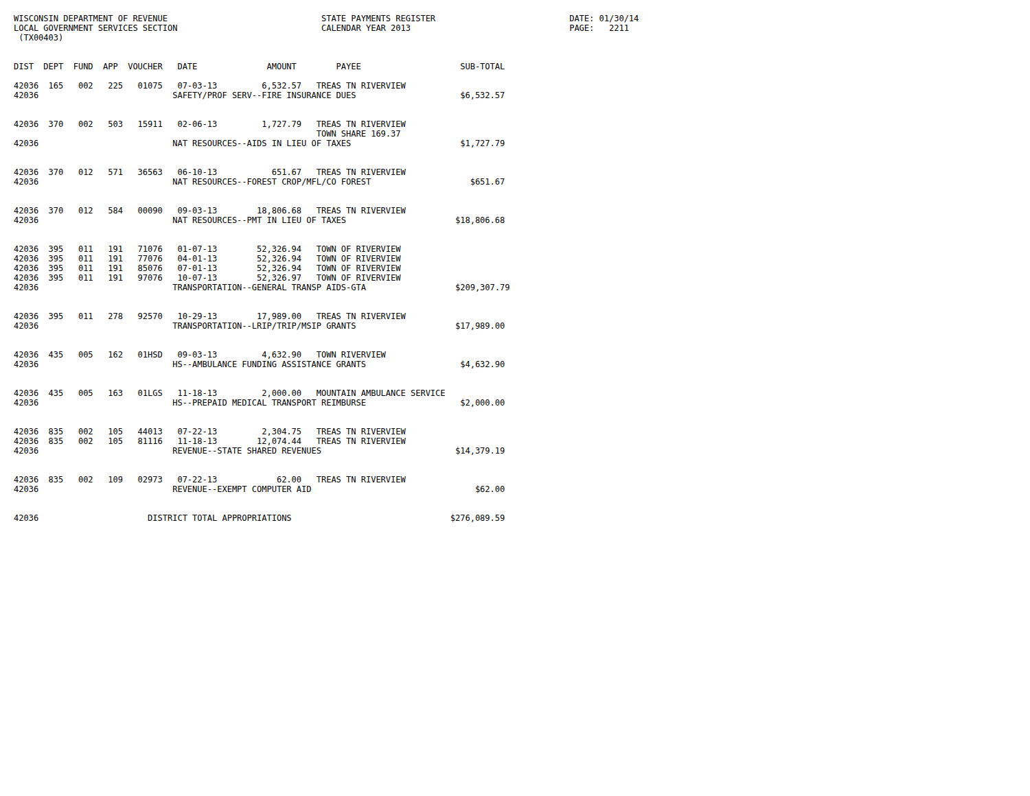WISCONSIN DEPARTMENT OF REVENUE                               STATE PAYMENTS REGISTER                           DATE: 01/30/14
LOCAL GOVERNMENT SERVICES SECTION                             CALENDAR YEAR 2013                                PAGE:   2211
 (TX00403)


DIST  DEPT  FUND  APP  VOUCHER   DATE              AMOUNT        PAYEE                    SUB-TOTAL

42036  165   002   225   01075   07-03-13         6,532.57   TREAS TN RIVERVIEW
42036                           SAFETY/PROF SERV--FIRE INSURANCE DUES                     $6,532.57


42036  370   002   503   15911   02-06-13         1,727.79   TREAS TN RIVERVIEW
                                                             TOWN SHARE 169.37
42036                           NAT RESOURCES--AIDS IN LIEU OF TAXES                      $1,727.79


42036  370   012   571   36563   06-10-13           651.67   TREAS TN RIVERVIEW
42036                           NAT RESOURCES--FOREST CROP/MFL/CO FOREST                    $651.67


42036  370   012   584   00090   09-03-13        18,806.68   TREAS TN RIVERVIEW
42036                           NAT RESOURCES--PMT IN LIEU OF TAXES                      $18,806.68


42036  395   011   191   71076   01-07-13        52,326.94   TOWN OF RIVERVIEW
42036  395   011   191   77076   04-01-13        52,326.94   TOWN OF RIVERVIEW
42036  395   011   191   85076   07-01-13        52,326.94   TOWN OF RIVERVIEW
42036  395   011   191   97076   10-07-13        52,326.97   TOWN OF RIVERVIEW
42036                           TRANSPORTATION--GENERAL TRANSP AIDS-GTA                  $209,307.79


42036  395   011   278   92570   10-29-13        17,989.00   TREAS TN RIVERVIEW
42036                           TRANSPORTATION--LRIP/TRIP/MSIP GRANTS                    $17,989.00


42036  435   005   162   01HSD   09-03-13         4,632.90   TOWN RIVERVIEW
42036                           HS--AMBULANCE FUNDING ASSISTANCE GRANTS                   $4,632.90


42036  435   005   163   01LGS   11-18-13         2,000.00   MOUNTAIN AMBULANCE SERVICE
42036                           HS--PREPAID MEDICAL TRANSPORT REIMBURSE                   $2,000.00


42036  835   002   105   44013   07-22-13         2,304.75   TREAS TN RIVERVIEW
42036  835   002   105   81116   11-18-13        12,074.44   TREAS TN RIVERVIEW
42036                           REVENUE--STATE SHARED REVENUES                           $14,379.19


42036  835   002   109   02973   07-22-13            62.00   TREAS TN RIVERVIEW
42036                           REVENUE--EXEMPT COMPUTER AID                                 $62.00


42036                      DISTRICT TOTAL APPROPRIATIONS                                $276,089.59